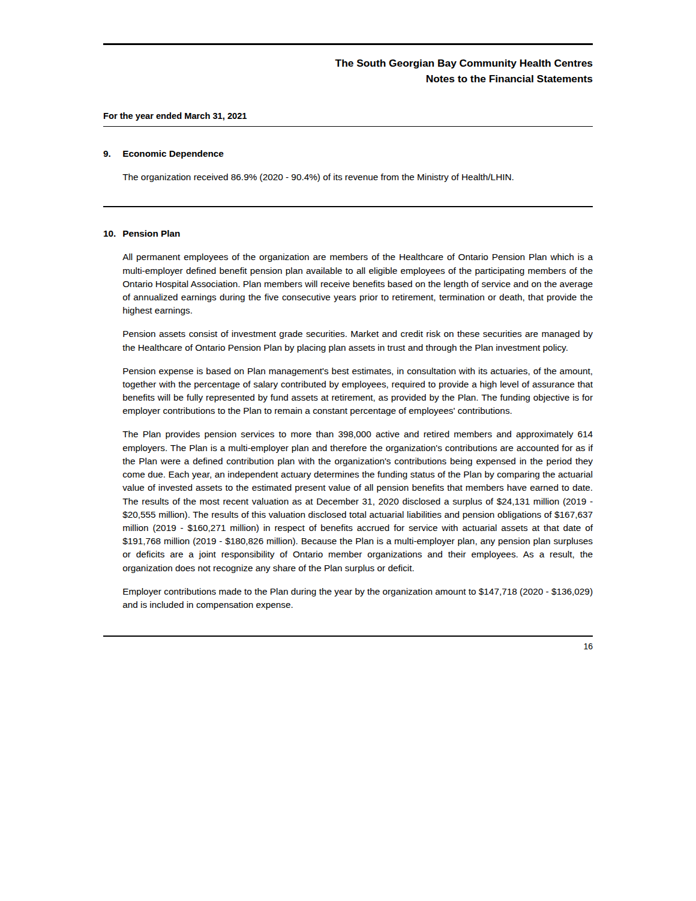The South Georgian Bay Community Health Centres
Notes to the Financial Statements
For the year ended March 31, 2021
9. Economic Dependence
The organization received 86.9% (2020 - 90.4%) of its revenue from the Ministry of Health/LHIN.
10. Pension Plan
All permanent employees of the organization are members of the Healthcare of Ontario Pension Plan which is a multi-employer defined benefit pension plan available to all eligible employees of the participating members of the Ontario Hospital Association. Plan members will receive benefits based on the length of service and on the average of annualized earnings during the five consecutive years prior to retirement, termination or death, that provide the highest earnings.
Pension assets consist of investment grade securities. Market and credit risk on these securities are managed by the Healthcare of Ontario Pension Plan by placing plan assets in trust and through the Plan investment policy.
Pension expense is based on Plan management's best estimates, in consultation with its actuaries, of the amount, together with the percentage of salary contributed by employees, required to provide a high level of assurance that benefits will be fully represented by fund assets at retirement, as provided by the Plan. The funding objective is for employer contributions to the Plan to remain a constant percentage of employees' contributions.
The Plan provides pension services to more than 398,000 active and retired members and approximately 614 employers. The Plan is a multi-employer plan and therefore the organization's contributions are accounted for as if the Plan were a defined contribution plan with the organization's contributions being expensed in the period they come due. Each year, an independent actuary determines the funding status of the Plan by comparing the actuarial value of invested assets to the estimated present value of all pension benefits that members have earned to date. The results of the most recent valuation as at December 31, 2020 disclosed a surplus of $24,131 million (2019 - $20,555 million). The results of this valuation disclosed total actuarial liabilities and pension obligations of $167,637 million (2019 - $160,271 million) in respect of benefits accrued for service with actuarial assets at that date of $191,768 million (2019 - $180,826 million). Because the Plan is a multi-employer plan, any pension plan surpluses or deficits are a joint responsibility of Ontario member organizations and their employees. As a result, the organization does not recognize any share of the Plan surplus or deficit.
Employer contributions made to the Plan during the year by the organization amount to $147,718 (2020 - $136,029) and is included in compensation expense.
16